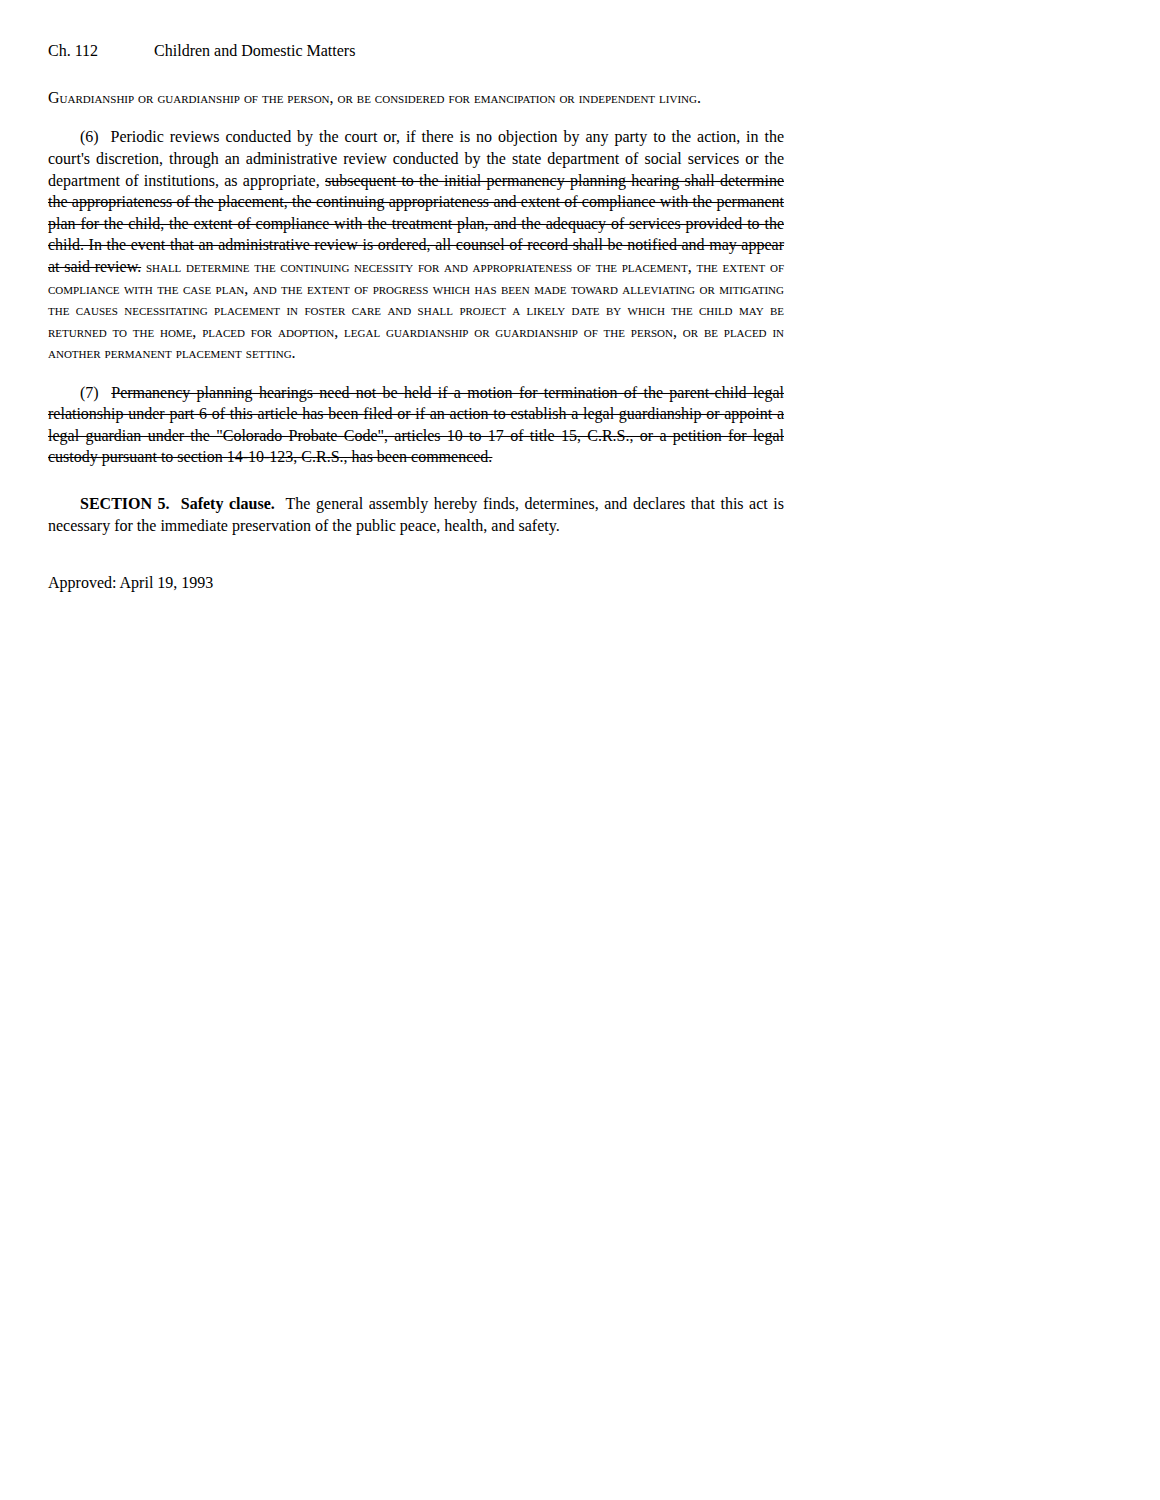Ch. 112 Children and Domestic Matters
Guardianship or guardianship of the person, or be considered for emancipation or independent living.
(6) Periodic reviews conducted by the court or, if there is no objection by any party to the action, in the court's discretion, through an administrative review conducted by the state department of social services or the department of institutions, as appropriate, subsequent to the initial permanency planning hearing shall determine the appropriateness of the placement, the continuing appropriateness and extent of compliance with the permanent plan for the child, the extent of compliance with the treatment plan, and the adequacy of services provided to the child. In the event that an administrative review is ordered, all counsel of record shall be notified and may appear at said review. shall determine the continuing necessity for and appropriateness of the placement, the extent of compliance with the case plan, and the extent of progress which has been made toward alleviating or mitigating the causes necessitating placement in foster care and shall project a likely date by which the child may be returned to the home, placed for adoption, legal guardianship or guardianship of the person, or be placed in another permanent placement setting.
(7) Permanency planning hearings need not be held if a motion for termination of the parent-child legal relationship under part 6 of this article has been filed or if an action to establish a legal guardianship or appoint a legal guardian under the "Colorado Probate Code", articles 10 to 17 of title 15, C.R.S., or a petition for legal custody pursuant to section 14-10-123, C.R.S., has been commenced.
SECTION 5. Safety clause. The general assembly hereby finds, determines, and declares that this act is necessary for the immediate preservation of the public peace, health, and safety.
Approved: April 19, 1993